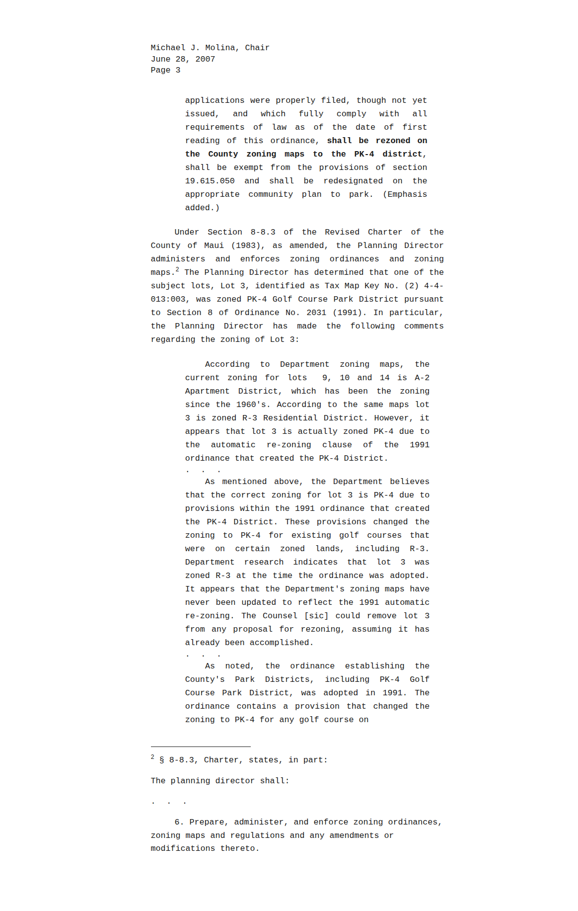Michael J. Molina, Chair
June 28, 2007
Page 3
applications were properly filed, though not yet issued, and which fully comply with all requirements of law as of the date of first reading of this ordinance, shall be rezoned on the County zoning maps to the PK-4 district, shall be exempt from the provisions of section 19.615.050 and shall be redesignated on the appropriate community plan to park. (Emphasis added.)
Under Section 8-8.3 of the Revised Charter of the County of Maui (1983), as amended, the Planning Director administers and enforces zoning ordinances and zoning maps.2 The Planning Director has determined that one of the subject lots, Lot 3, identified as Tax Map Key No. (2) 4-4-013:003, was zoned PK-4 Golf Course Park District pursuant to Section 8 of Ordinance No. 2031 (1991). In particular, the Planning Director has made the following comments regarding the zoning of Lot 3:
According to Department zoning maps, the current zoning for lots 9, 10 and 14 is A-2 Apartment District, which has been the zoning since the 1960's. According to the same maps lot 3 is zoned R-3 Residential District. However, it appears that lot 3 is actually zoned PK-4 due to the automatic re-zoning clause of the 1991 ordinance that created the PK-4 District.
. . .
As mentioned above, the Department believes that the correct zoning for lot 3 is PK-4 due to provisions within the 1991 ordinance that created the PK-4 District. These provisions changed the zoning to PK-4 for existing golf courses that were on certain zoned lands, including R-3. Department research indicates that lot 3 was zoned R-3 at the time the ordinance was adopted. It appears that the Department's zoning maps have never been updated to reflect the 1991 automatic re-zoning. The Counsel [sic] could remove lot 3 from any proposal for rezoning, assuming it has already been accomplished.
. . .
As noted, the ordinance establishing the County's Park Districts, including PK-4 Golf Course Park District, was adopted in 1991. The ordinance contains a provision that changed the zoning to PK-4 for any golf course on
2 § 8-8.3, Charter, states, in part:
The planning director shall:
. . .
6. Prepare, administer, and enforce zoning ordinances, zoning maps and regulations and any amendments or modifications thereto.